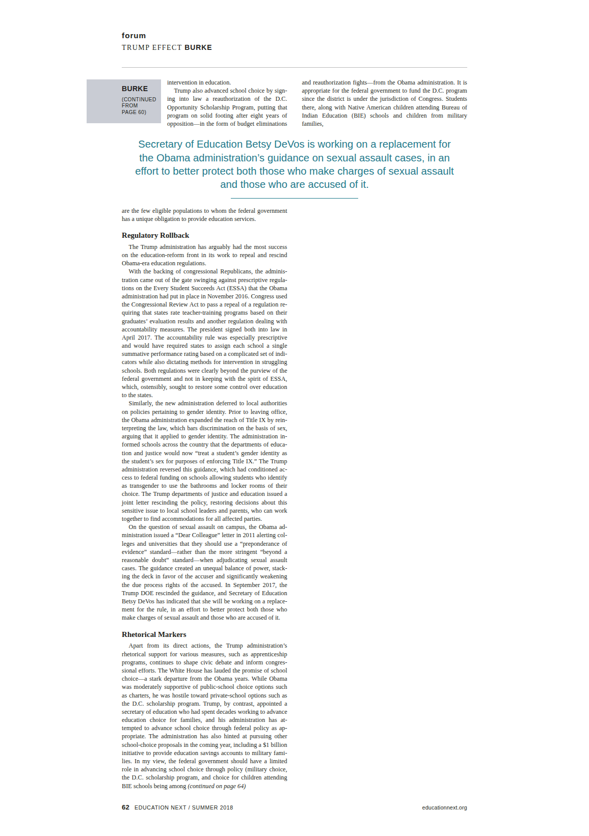forum
TRUMP EFFECT BURKE
BURKE
(continued from
page 60)
intervention in education.
Trump also advanced school choice by signing into law a reauthorization of the D.C. Opportunity Scholarship Program, putting that program on solid footing after eight years of opposition—in the form of budget eliminations and reauthorization fights—from the Obama administration. It is appropriate for the federal government to fund the D.C. program since the district is under the jurisdiction of Congress. Students there, along with Native American children attending Bureau of Indian Education (BIE) schools and children from military families,
Secretary of Education Betsy DeVos is working on a replacement for the Obama administration’s guidance on sexual assault cases, in an effort to better protect both those who make charges of sexual assault and those who are accused of it.
are the few eligible populations to whom the federal government has a unique obligation to provide education services.
Regulatory Rollback
The Trump administration has arguably had the most success on the education-reform front in its work to repeal and rescind Obama-era education regulations.
With the backing of congressional Republicans, the administration came out of the gate swinging against prescriptive regulations on the Every Student Succeeds Act (ESSA) that the Obama administration had put in place in November 2016. Congress used the Congressional Review Act to pass a repeal of a regulation requiring that states rate teacher-training programs based on their graduates’ evaluation results and another regulation dealing with accountability measures. The president signed both into law in April 2017. The accountability rule was especially prescriptive and would have required states to assign each school a single summative performance rating based on a complicated set of indicators while also dictating methods for intervention in struggling schools. Both regulations were clearly beyond the purview of the federal government and not in keeping with the spirit of ESSA, which, ostensibly, sought to restore some control over education to the states.
Similarly, the new administration deferred to local authorities on policies pertaining to gender identity. Prior to leaving office, the Obama administration expanded the reach of Title IX by reinterpreting the law, which bars discrimination on the basis of sex, arguing that it applied to gender identity. The administration informed schools across the country that the departments of education and justice would now “treat a student’s gender identity as the student’s sex for purposes of enforcing Title IX.” The Trump administration reversed this guidance, which had conditioned access to federal funding on schools allowing students who identify as transgender to use the bathrooms and locker rooms of their choice. The Trump departments of justice and education issued a joint letter rescinding the policy, restoring decisions about this sensitive issue to local school leaders and parents, who can work together to find accommodations for all affected parties.
On the question of sexual assault on campus, the Obama administration issued a “Dear Colleague” letter in 2011 alerting colleges and universities that they should use a “preponderance of evidence” standard—rather than the more stringent “beyond a reasonable doubt” standard—when adjudicating sexual assault cases. The guidance created an unequal balance of power, stacking the deck in favor of the accuser and significantly weakening the due process rights of the accused. In September 2017, the Trump DOE rescinded the guidance, and Secretary of Education Betsy DeVos has indicated that she will be working on a replacement for the rule, in an effort to better protect both those who make charges of sexual assault and those who are accused of it.
Rhetorical Markers
Apart from its direct actions, the Trump administration’s rhetorical support for various measures, such as apprenticeship programs, continues to shape civic debate and inform congressional efforts. The White House has lauded the promise of school choice—a stark departure from the Obama years. While Obama was moderately supportive of public-school choice options such as charters, he was hostile toward private-school options such as the D.C. scholarship program. Trump, by contrast, appointed a secretary of education who had spent decades working to advance education choice for families, and his administration has attempted to advance school choice through federal policy as appropriate. The administration has also hinted at pursuing other school-choice proposals in the coming year, including a $1 billion initiative to provide education savings accounts to military families. In my view, the federal government should have a limited role in advancing school choice through policy (military choice, the D.C. scholarship program, and choice for children attending BIE schools being among (continued on page 64)
62 EDUCATION NEXT / SUMMER 2018
educationnext.org